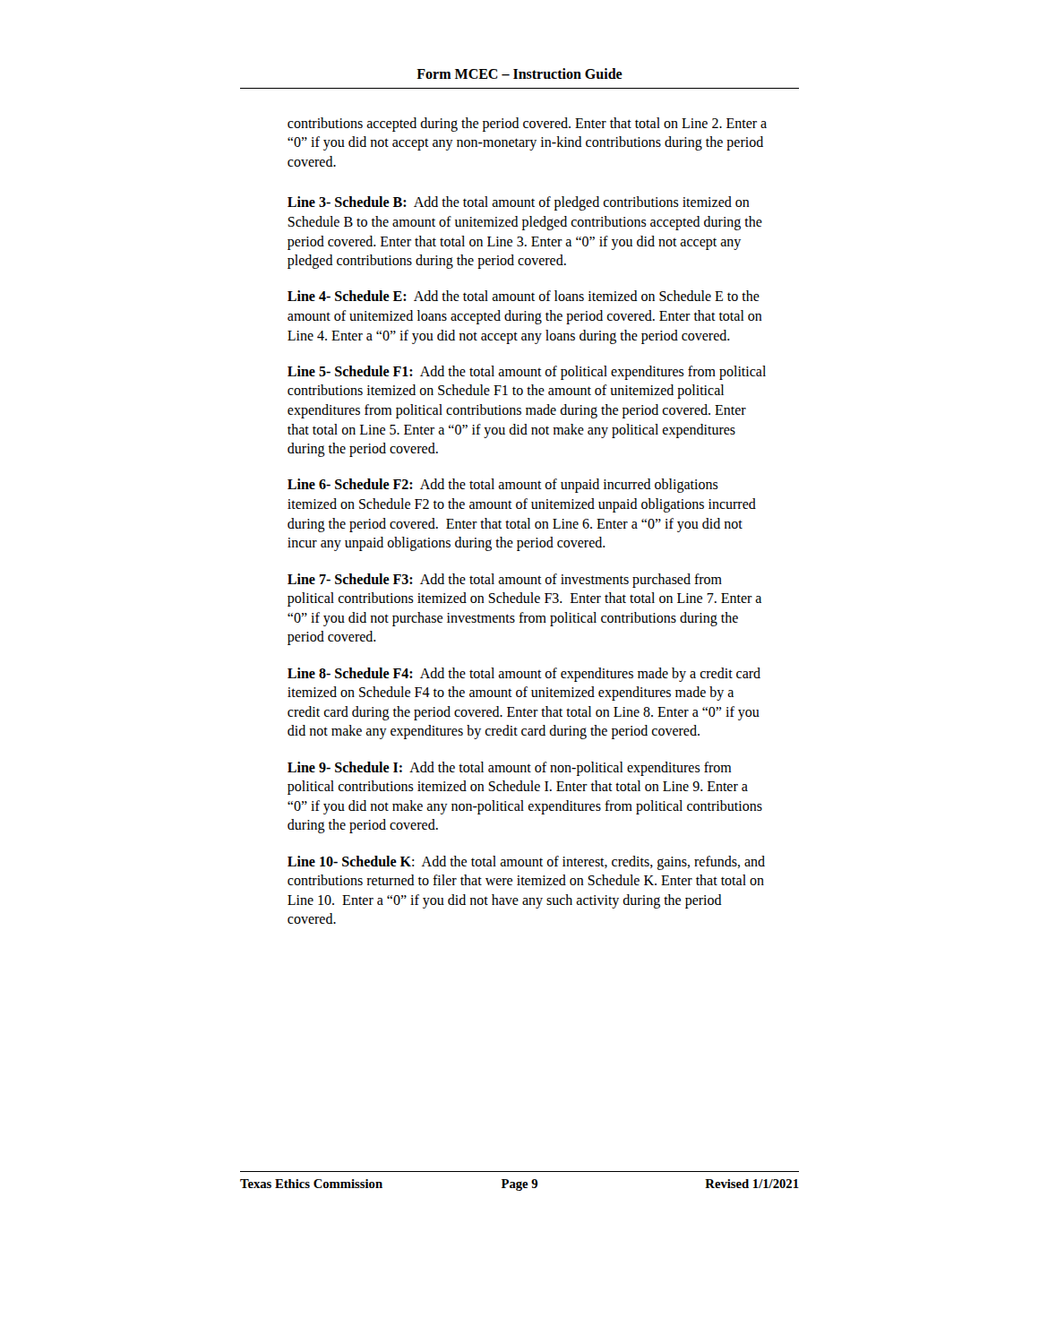Form MCEC – Instruction Guide
contributions accepted during the period covered. Enter that total on Line 2. Enter a “0” if you did not accept any non-monetary in-kind contributions during the period covered.
Line 3- Schedule B: Add the total amount of pledged contributions itemized on Schedule B to the amount of unitemized pledged contributions accepted during the period covered. Enter that total on Line 3. Enter a “0” if you did not accept any pledged contributions during the period covered.
Line 4- Schedule E: Add the total amount of loans itemized on Schedule E to the amount of unitemized loans accepted during the period covered. Enter that total on Line 4. Enter a “0” if you did not accept any loans during the period covered.
Line 5- Schedule F1: Add the total amount of political expenditures from political contributions itemized on Schedule F1 to the amount of unitemized political expenditures from political contributions made during the period covered. Enter that total on Line 5. Enter a “0” if you did not make any political expenditures during the period covered.
Line 6- Schedule F2: Add the total amount of unpaid incurred obligations itemized on Schedule F2 to the amount of unitemized unpaid obligations incurred during the period covered. Enter that total on Line 6. Enter a “0” if you did not incur any unpaid obligations during the period covered.
Line 7- Schedule F3: Add the total amount of investments purchased from political contributions itemized on Schedule F3. Enter that total on Line 7. Enter a “0” if you did not purchase investments from political contributions during the period covered.
Line 8- Schedule F4: Add the total amount of expenditures made by a credit card itemized on Schedule F4 to the amount of unitemized expenditures made by a credit card during the period covered. Enter that total on Line 8. Enter a “0” if you did not make any expenditures by credit card during the period covered.
Line 9- Schedule I: Add the total amount of non-political expenditures from political contributions itemized on Schedule I. Enter that total on Line 9. Enter a “0” if you did not make any non-political expenditures from political contributions during the period covered.
Line 10- Schedule K: Add the total amount of interest, credits, gains, refunds, and contributions returned to filer that were itemized on Schedule K. Enter that total on Line 10. Enter a “0” if you did not have any such activity during the period covered.
Texas Ethics Commission
Page 9
Revised 1/1/2021